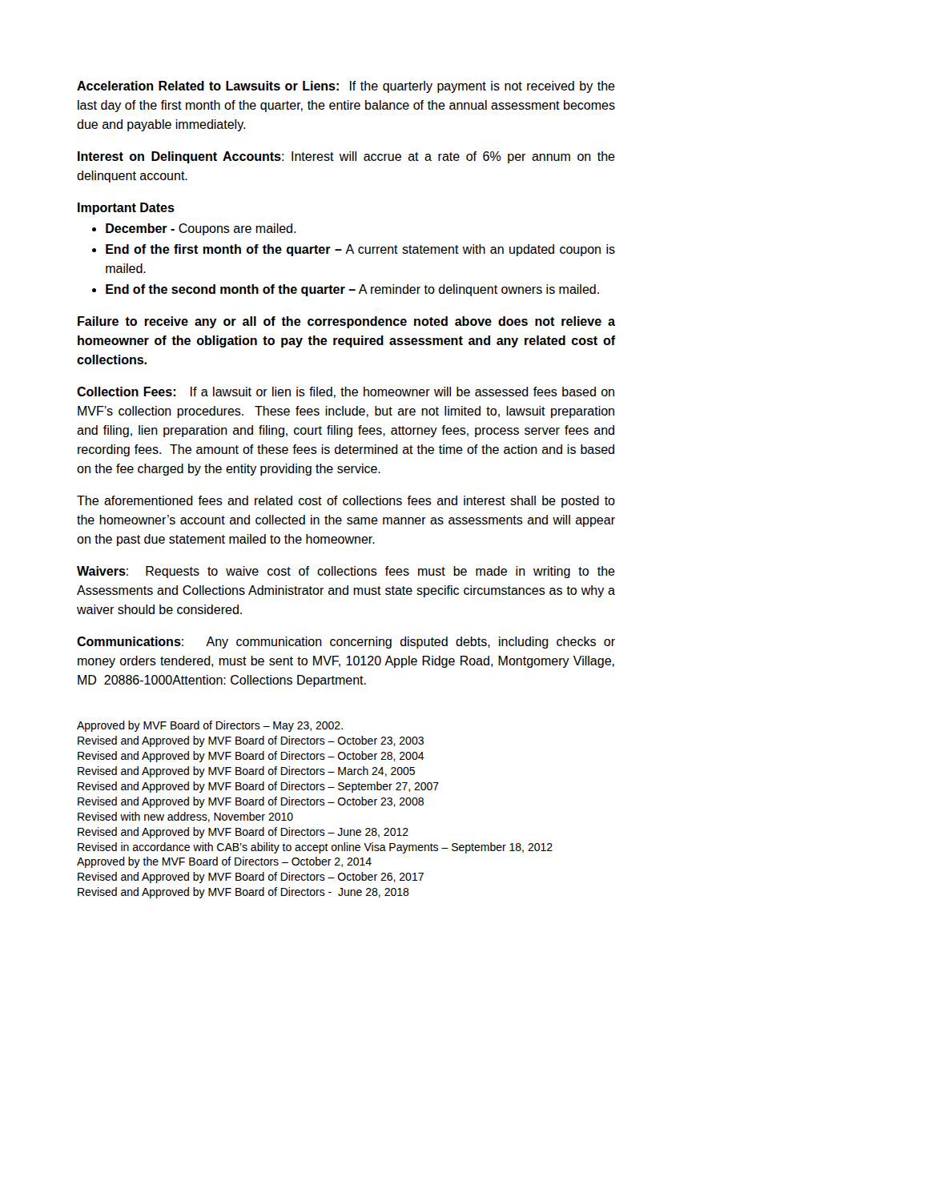Acceleration Related to Lawsuits or Liens: If the quarterly payment is not received by the last day of the first month of the quarter, the entire balance of the annual assessment becomes due and payable immediately.
Interest on Delinquent Accounts: Interest will accrue at a rate of 6% per annum on the delinquent account.
Important Dates
December - Coupons are mailed.
End of the first month of the quarter – A current statement with an updated coupon is mailed.
End of the second month of the quarter – A reminder to delinquent owners is mailed.
Failure to receive any or all of the correspondence noted above does not relieve a homeowner of the obligation to pay the required assessment and any related cost of collections.
Collection Fees: If a lawsuit or lien is filed, the homeowner will be assessed fees based on MVF’s collection procedures. These fees include, but are not limited to, lawsuit preparation and filing, lien preparation and filing, court filing fees, attorney fees, process server fees and recording fees. The amount of these fees is determined at the time of the action and is based on the fee charged by the entity providing the service.
The aforementioned fees and related cost of collections fees and interest shall be posted to the homeowner’s account and collected in the same manner as assessments and will appear on the past due statement mailed to the homeowner.
Waivers: Requests to waive cost of collections fees must be made in writing to the Assessments and Collections Administrator and must state specific circumstances as to why a waiver should be considered.
Communications: Any communication concerning disputed debts, including checks or money orders tendered, must be sent to MVF, 10120 Apple Ridge Road, Montgomery Village, MD 20886-1000Attention: Collections Department.
Approved by MVF Board of Directors – May 23, 2002.
Revised and Approved by MVF Board of Directors – October 23, 2003
Revised and Approved by MVF Board of Directors – October 28, 2004
Revised and Approved by MVF Board of Directors – March 24, 2005
Revised and Approved by MVF Board of Directors – September 27, 2007
Revised and Approved by MVF Board of Directors – October 23, 2008
Revised with new address, November 2010
Revised and Approved by MVF Board of Directors – June 28, 2012
Revised in accordance with CAB’s ability to accept online Visa Payments – September 18, 2012
Approved by the MVF Board of Directors – October 2, 2014
Revised and Approved by MVF Board of Directors – October 26, 2017
Revised and Approved by MVF Board of Directors - June 28, 2018